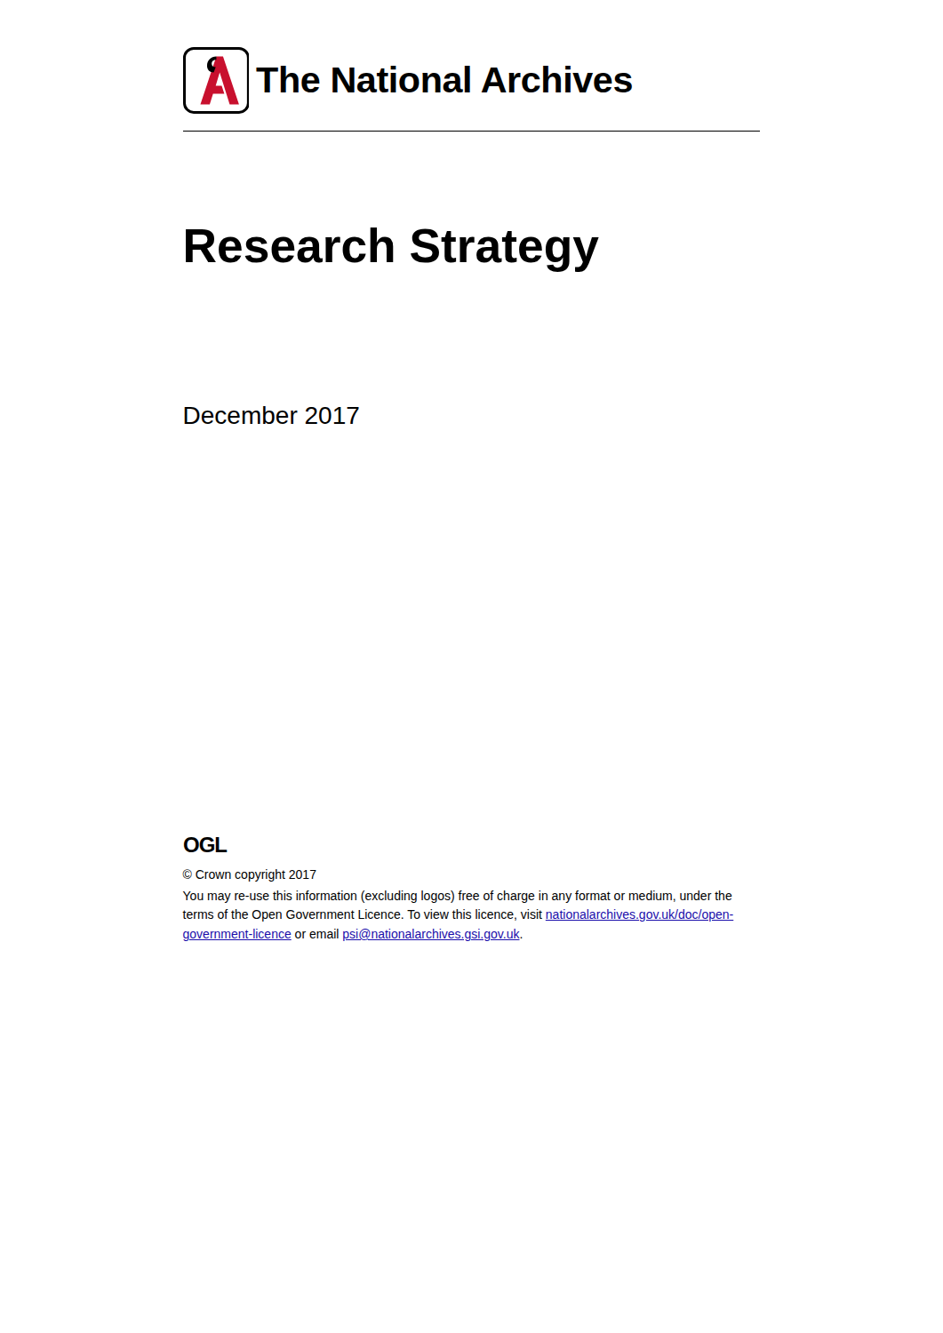The National Archives
Research Strategy
December 2017
OGL
© Crown copyright 2017
You may re-use this information (excluding logos) free of charge in any format or medium, under the terms of the Open Government Licence. To view this licence, visit nationalarchives.gov.uk/doc/open-government-licence or email psi@nationalarchives.gsi.gov.uk.